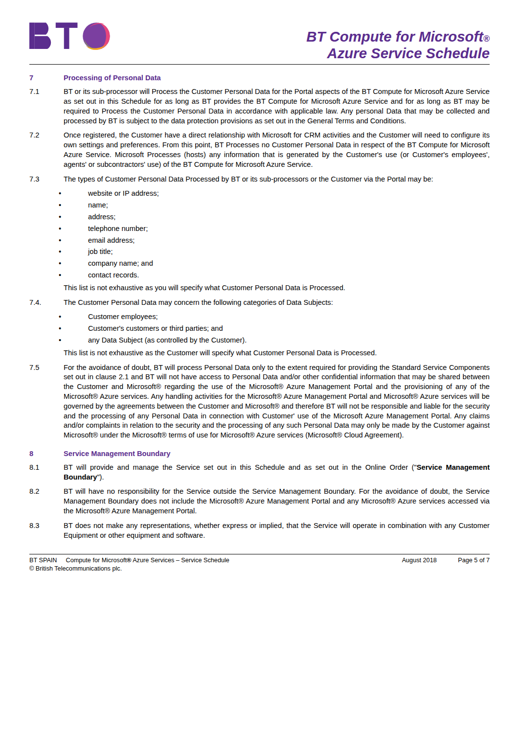BT Compute for Microsoft®
Azure Service Schedule
7
Processing of Personal Data
7.1
BT or its sub-processor will Process the Customer Personal Data for the Portal aspects of the BT Compute for Microsoft Azure Service as set out in this Schedule for as long as BT provides the BT Compute for Microsoft Azure Service and for as long as BT may be required to Process the Customer Personal Data in accordance with applicable law. Any personal Data that may be collected and processed by BT is subject to the data protection provisions as set out in the General Terms and Conditions.
7.2
Once registered, the Customer have a direct relationship with Microsoft for CRM activities and the Customer will need to configure its own settings and preferences. From this point, BT Processes no Customer Personal Data in respect of the BT Compute for Microsoft Azure Service. Microsoft Processes (hosts) any information that is generated by the Customer's use (or Customer's employees', agents' or subcontractors' use) of the BT Compute for Microsoft Azure Service.
7.3
The types of Customer Personal Data Processed by BT or its sub-processors or the Customer via the Portal may be:
website or IP address;
name;
address;
telephone number;
email address;
job title;
company name; and
contact records.
This list is not exhaustive as you will specify what Customer Personal Data is Processed.
7.4.
The Customer Personal Data may concern the following categories of Data Subjects:
Customer employees;
Customer's customers or third parties; and
any Data Subject (as controlled by the Customer).
This list is not exhaustive as the Customer will specify what Customer Personal Data is Processed.
7.5
For the avoidance of doubt, BT will process Personal Data only to the extent required for providing the Standard Service Components set out in clause 2.1 and BT will not have access to Personal Data and/or other confidential information that may be shared between the Customer and Microsoft® regarding the use of the Microsoft® Azure Management Portal and the provisioning of any of the Microsoft® Azure services. Any handling activities for the Microsoft® Azure Management Portal and Microsoft® Azure services will be governed by the agreements between the Customer and Microsoft® and therefore BT will not be responsible and liable for the security and the processing of any Personal Data in connection with Customer' use of the Microsoft Azure Management Portal. Any claims and/or complaints in relation to the security and the processing of any such Personal Data may only be made by the Customer against Microsoft® under the Microsoft® terms of use for Microsoft® Azure services (Microsoft® Cloud Agreement).
8
Service Management Boundary
8.1
BT will provide and manage the Service set out in this Schedule and as set out in the Online Order ("Service Management Boundary").
8.2
BT will have no responsibility for the Service outside the Service Management Boundary. For the avoidance of doubt, the Service Management Boundary does not include the Microsoft® Azure Management Portal and any Microsoft® Azure services accessed via the Microsoft® Azure Management Portal.
8.3
BT does not make any representations, whether express or implied, that the Service will operate in combination with any Customer Equipment or other equipment and software.
BT SPAIN Compute for Microsoft® Azure Services – Service Schedule
© British Telecommunications plc.
August 2018 Page 5 of 7